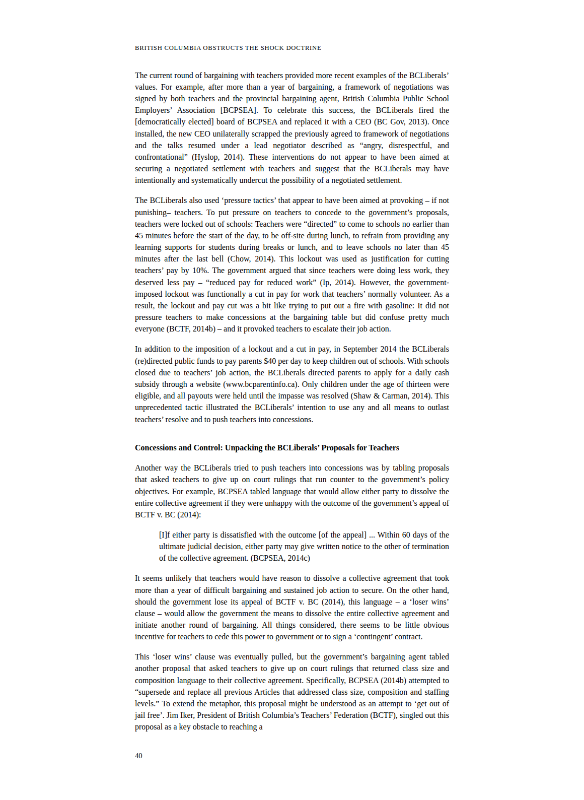BRITISH COLUMBIA OBSTRUCTS THE SHOCK DOCTRINE
The current round of bargaining with teachers provided more recent examples of the BCLiberals’ values. For example, after more than a year of bargaining, a framework of negotiations was signed by both teachers and the provincial bargaining agent, British Columbia Public School Employers’ Association [BCPSEA]. To celebrate this success, the BCLiberals fired the [democratically elected] board of BCPSEA and replaced it with a CEO (BC Gov, 2013). Once installed, the new CEO unilaterally scrapped the previously agreed to framework of negotiations and the talks resumed under a lead negotiator described as “angry, disrespectful, and confrontational” (Hyslop, 2014). These interventions do not appear to have been aimed at securing a negotiated settlement with teachers and suggest that the BCLiberals may have intentionally and systematically undercut the possibility of a negotiated settlement.
The BCLiberals also used ‘pressure tactics’ that appear to have been aimed at provoking – if not punishing– teachers. To put pressure on teachers to concede to the government’s proposals, teachers were locked out of schools: Teachers were “directed” to come to schools no earlier than 45 minutes before the start of the day, to be off-site during lunch, to refrain from providing any learning supports for students during breaks or lunch, and to leave schools no later than 45 minutes after the last bell (Chow, 2014). This lockout was used as justification for cutting teachers’ pay by 10%. The government argued that since teachers were doing less work, they deserved less pay – “reduced pay for reduced work” (Ip, 2014). However, the government-imposed lockout was functionally a cut in pay for work that teachers’ normally volunteer. As a result, the lockout and pay cut was a bit like trying to put out a fire with gasoline: It did not pressure teachers to make concessions at the bargaining table but did confuse pretty much everyone (BCTF, 2014b) – and it provoked teachers to escalate their job action.
In addition to the imposition of a lockout and a cut in pay, in September 2014 the BCLiberals (re)directed public funds to pay parents $40 per day to keep children out of schools. With schools closed due to teachers’ job action, the BCLiberals directed parents to apply for a daily cash subsidy through a website (www.bcparentinfo.ca). Only children under the age of thirteen were eligible, and all payouts were held until the impasse was resolved (Shaw & Carman, 2014). This unprecedented tactic illustrated the BCLiberals’ intention to use any and all means to outlast teachers’ resolve and to push teachers into concessions.
Concessions and Control: Unpacking the BCLiberals’ Proposals for Teachers
Another way the BCLiberals tried to push teachers into concessions was by tabling proposals that asked teachers to give up on court rulings that run counter to the government’s policy objectives. For example, BCPSEA tabled language that would allow either party to dissolve the entire collective agreement if they were unhappy with the outcome of the government’s appeal of BCTF v. BC (2014):
[I]f either party is dissatisfied with the outcome [of the appeal] ... Within 60 days of the ultimate judicial decision, either party may give written notice to the other of termination of the collective agreement. (BCPSEA, 2014c)
It seems unlikely that teachers would have reason to dissolve a collective agreement that took more than a year of difficult bargaining and sustained job action to secure. On the other hand, should the government lose its appeal of BCTF v. BC (2014), this language – a ‘loser wins’ clause – would allow the government the means to dissolve the entire collective agreement and initiate another round of bargaining. All things considered, there seems to be little obvious incentive for teachers to cede this power to government or to sign a ‘contingent’ contract.
This ‘loser wins’ clause was eventually pulled, but the government’s bargaining agent tabled another proposal that asked teachers to give up on court rulings that returned class size and composition language to their collective agreement. Specifically, BCPSEA (2014b) attempted to “supersede and replace all previous Articles that addressed class size, composition and staffing levels.” To extend the metaphor, this proposal might be understood as an attempt to ‘get out of jail free’. Jim Iker, President of British Columbia’s Teachers’ Federation (BCTF), singled out this proposal as a key obstacle to reaching a
40